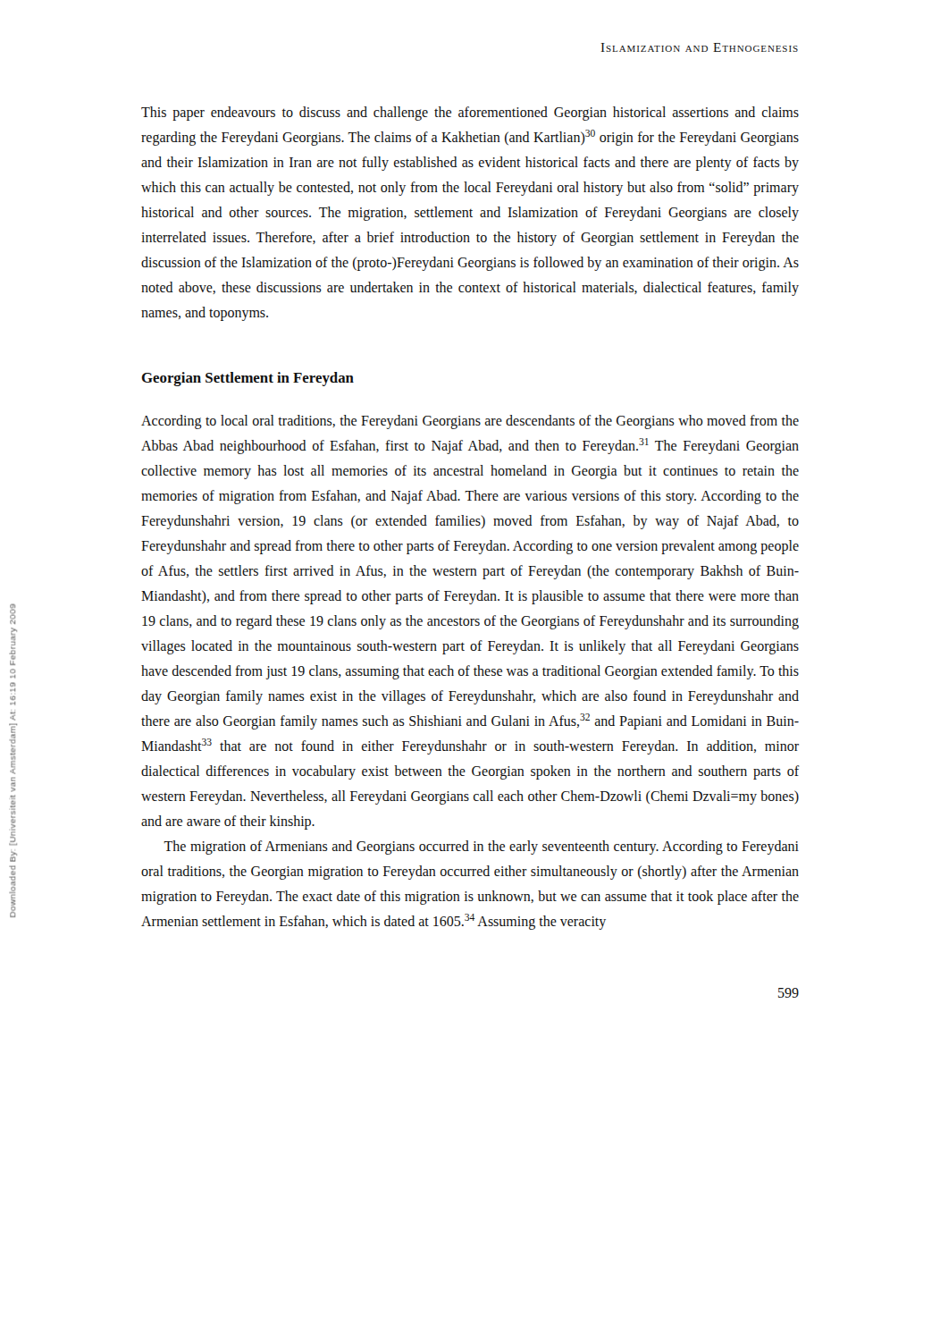Downloaded By: [Universiteit van Amsterdam] At: 16:19 10 February 2009
Islamization and Ethnogenesis
This paper endeavours to discuss and challenge the aforementioned Georgian historical assertions and claims regarding the Fereydani Georgians. The claims of a Kakhetian (and Kartlian)30 origin for the Fereydani Georgians and their Islamization in Iran are not fully established as evident historical facts and there are plenty of facts by which this can actually be contested, not only from the local Fereydani oral history but also from “solid” primary historical and other sources. The migration, settlement and Islamization of Fereydani Georgians are closely interrelated issues. Therefore, after a brief introduction to the history of Georgian settlement in Fereydan the discussion of the Islamization of the (proto-)Fereydani Georgians is followed by an examination of their origin. As noted above, these discussions are undertaken in the context of historical materials, dialectical features, family names, and toponyms.
Georgian Settlement in Fereydan
According to local oral traditions, the Fereydani Georgians are descendants of the Georgians who moved from the Abbas Abad neighbourhood of Esfahan, first to Najaf Abad, and then to Fereydan.31 The Fereydani Georgian collective memory has lost all memories of its ancestral homeland in Georgia but it continues to retain the memories of migration from Esfahan, and Najaf Abad. There are various versions of this story. According to the Fereydunshahri version, 19 clans (or extended families) moved from Esfahan, by way of Najaf Abad, to Fereydunshahr and spread from there to other parts of Fereydan. According to one version prevalent among people of Afus, the settlers first arrived in Afus, in the western part of Fereydan (the contemporary Bakhsh of Buin-Miandasht), and from there spread to other parts of Fereydan. It is plausible to assume that there were more than 19 clans, and to regard these 19 clans only as the ancestors of the Georgians of Fereydunshahr and its surrounding villages located in the mountainous south-western part of Fereydan. It is unlikely that all Fereydani Georgians have descended from just 19 clans, assuming that each of these was a traditional Georgian extended family. To this day Georgian family names exist in the villages of Fereydunshahr, which are also found in Fereydunshahr and there are also Georgian family names such as Shishiani and Gulani in Afus,32 and Papiani and Lomidani in Buin-Miandasht33 that are not found in either Fereydunshahr or in south-western Fereydan. In addition, minor dialectical differences in vocabulary exist between the Georgian spoken in the northern and southern parts of western Fereydan. Nevertheless, all Fereydani Georgians call each other Chem-Dzowli (Chemi Dzvali=my bones) and are aware of their kinship.
The migration of Armenians and Georgians occurred in the early seventeenth century. According to Fereydani oral traditions, the Georgian migration to Fereydan occurred either simultaneously or (shortly) after the Armenian migration to Fereydan. The exact date of this migration is unknown, but we can assume that it took place after the Armenian settlement in Esfahan, which is dated at 1605.34 Assuming the veracity
599